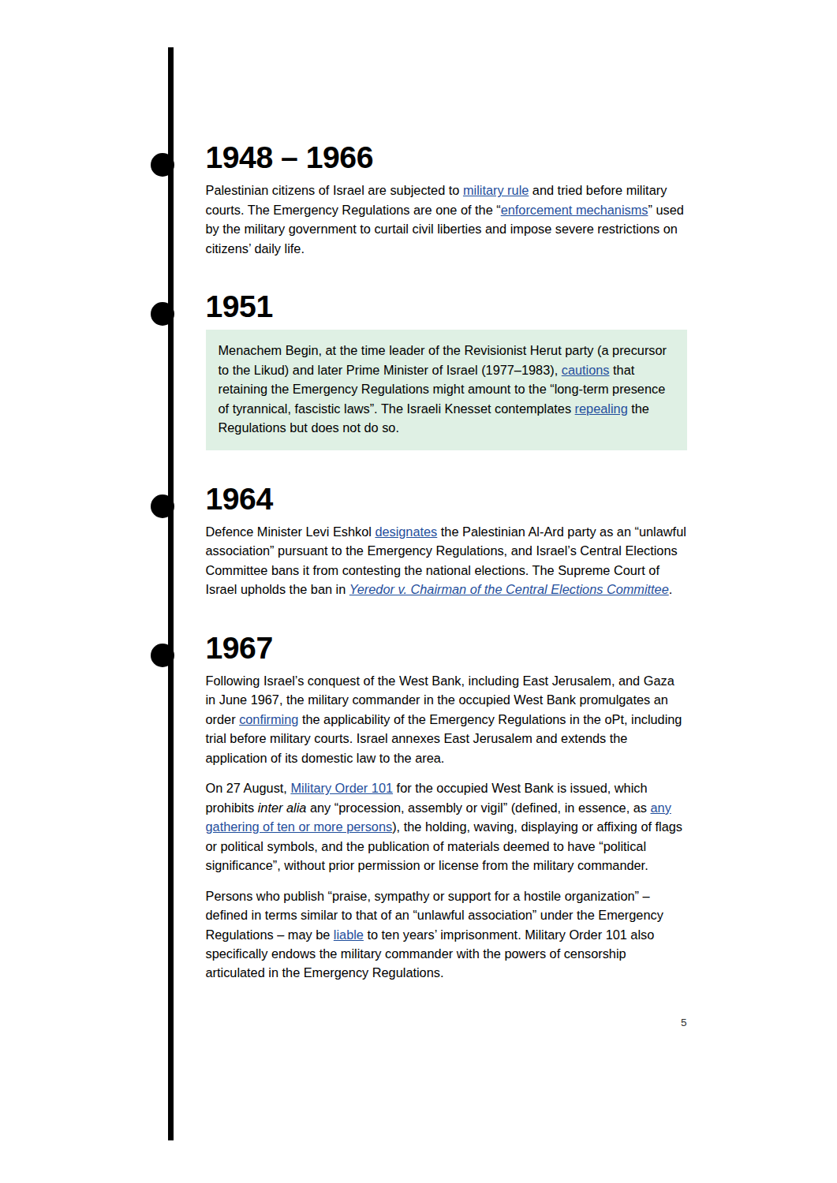1948 – 1966
Palestinian citizens of Israel are subjected to military rule and tried before military courts. The Emergency Regulations are one of the “enforcement mechanisms” used by the military government to curtail civil liberties and impose severe restrictions on citizens’ daily life.
1951
Menachem Begin, at the time leader of the Revisionist Herut party (a precursor to the Likud) and later Prime Minister of Israel (1977–1983), cautions that retaining the Emergency Regulations might amount to the “long-term presence of tyrannical, fascistic laws”. The Israeli Knesset contemplates repealing the Regulations but does not do so.
1964
Defence Minister Levi Eshkol designates the Palestinian Al-Ard party as an “unlawful association” pursuant to the Emergency Regulations, and Israel’s Central Elections Committee bans it from contesting the national elections. The Supreme Court of Israel upholds the ban in Yeredor v. Chairman of the Central Elections Committee.
1967
Following Israel’s conquest of the West Bank, including East Jerusalem, and Gaza in June 1967, the military commander in the occupied West Bank promulgates an order confirming the applicability of the Emergency Regulations in the oPt, including trial before military courts. Israel annexes East Jerusalem and extends the application of its domestic law to the area.
On 27 August, Military Order 101 for the occupied West Bank is issued, which prohibits inter alia any “procession, assembly or vigil” (defined, in essence, as any gathering of ten or more persons), the holding, waving, displaying or affixing of flags or political symbols, and the publication of materials deemed to have “political significance”, without prior permission or license from the military commander.
Persons who publish “praise, sympathy or support for a hostile organization” – defined in terms similar to that of an “unlawful association” under the Emergency Regulations – may be liable to ten years’ imprisonment. Military Order 101 also specifically endows the military commander with the powers of censorship articulated in the Emergency Regulations.
5